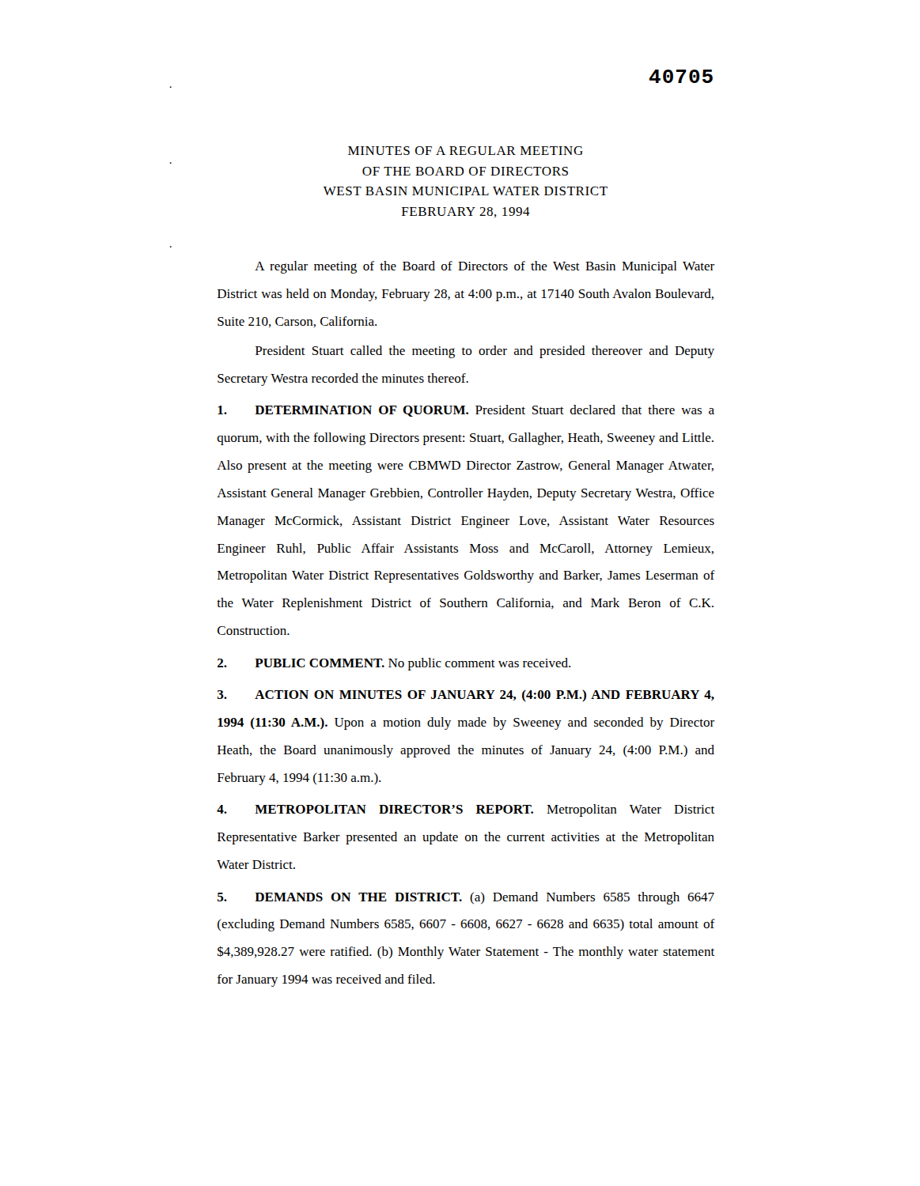. . .
40705
MINUTES OF A REGULAR MEETING
OF THE BOARD OF DIRECTORS
WEST BASIN MUNICIPAL WATER DISTRICT
FEBRUARY 28, 1994
A regular meeting of the Board of Directors of the West Basin Municipal Water District was held on Monday, February 28, at 4:00 p.m., at 17140 South Avalon Boulevard, Suite 210, Carson, California.
President Stuart called the meeting to order and presided thereover and Deputy Secretary Westra recorded the minutes thereof.
1. Determination of Quorum. President Stuart declared that there was a quorum, with the following Directors present: Stuart, Gallagher, Heath, Sweeney and Little. Also present at the meeting were CBMWD Director Zastrow, General Manager Atwater, Assistant General Manager Grebbien, Controller Hayden, Deputy Secretary Westra, Office Manager McCormick, Assistant District Engineer Love, Assistant Water Resources Engineer Ruhl, Public Affair Assistants Moss and McCaroll, Attorney Lemieux, Metropolitan Water District Representatives Goldsworthy and Barker, James Leserman of the Water Replenishment District of Southern California, and Mark Beron of C.K. Construction.
2. Public Comment. No public comment was received.
3. Action on Minutes of January 24, (4:00 P.M.) and February 4, 1994 (11:30 A.M.). Upon a motion duly made by Sweeney and seconded by Director Heath, the Board unanimously approved the minutes of January 24, (4:00 P.M.) and February 4, 1994 (11:30 a.m.).
4. Metropolitan Director’s Report. Metropolitan Water District Representative Barker presented an update on the current activities at the Metropolitan Water District.
5. Demands on the District. (a) Demand Numbers 6585 through 6647 (excluding Demand Numbers 6585, 6607 - 6608, 6627 - 6628 and 6635) total amount of $4,389,928.27 were ratified. (b) Monthly Water Statement - The monthly water statement for January 1994 was received and filed.